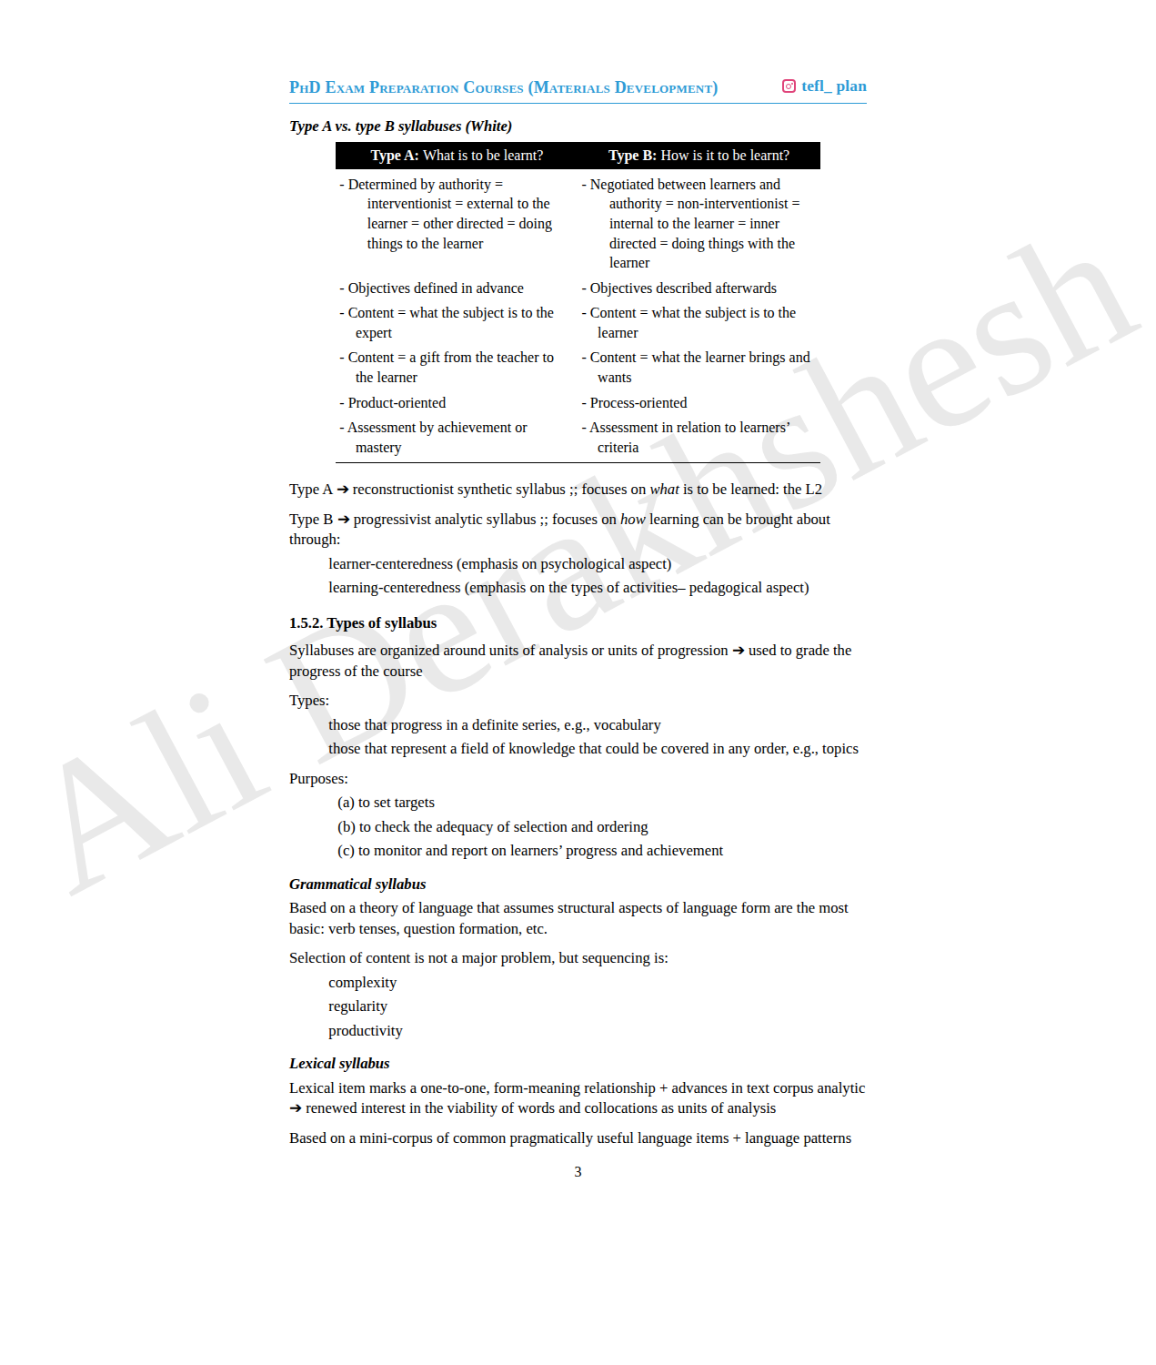Ali Derakhshesh
PhD Exam Preparation Courses (Materials Development)
tefl_ plan
Type A vs. type B syllabuses (White)
| Type A: What is to be learnt? | Type B: How is it to be learnt? |
| --- | --- |
| - Determined by authority = interventionist = external to the learner = other directed = doing things to the learner | - Negotiated between learners and authority = non-interventionist = internal to the learner = inner directed = doing things with the learner |
| - Objectives defined in advance | - Objectives described afterwards |
| - Content = what the subject is to the expert | - Content = what the subject is to the learner |
| - Content = a gift from the teacher to the learner | - Content = what the learner brings and wants |
| - Product-oriented | - Process-oriented |
| - Assessment by achievement or mastery | - Assessment in relation to learners’ criteria |
Type A ➔ reconstructionist synthetic syllabus ;; focuses on what is to be learned: the L2
Type B ➔ progressivist analytic syllabus ;; focuses on how learning can be brought about through:
learner-centeredness (emphasis on psychological aspect)
learning-centeredness (emphasis on the types of activities– pedagogical aspect)
1.5.2. Types of syllabus
Syllabuses are organized around units of analysis or units of progression ➔ used to grade the progress of the course
Types:
those that progress in a definite series, e.g., vocabulary
those that represent a field of knowledge that could be covered in any order, e.g., topics
Purposes:
(a) to set targets
(b) to check the adequacy of selection and ordering
(c) to monitor and report on learners’ progress and achievement
Grammatical syllabus
Based on a theory of language that assumes structural aspects of language form are the most basic: verb tenses, question formation, etc.
Selection of content is not a major problem, but sequencing is:
complexity
regularity
productivity
Lexical syllabus
Lexical item marks a one-to-one, form-meaning relationship + advances in text corpus analytic ➔ renewed interest in the viability of words and collocations as units of analysis
Based on a mini-corpus of common pragmatically useful language items + language patterns
3